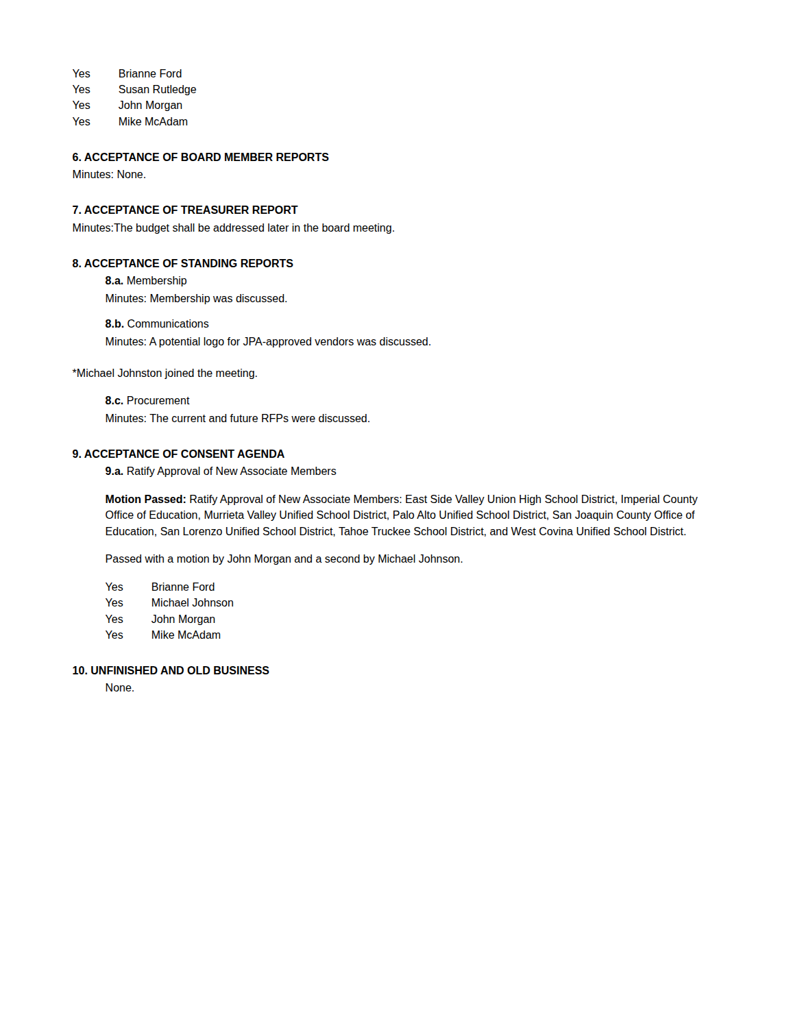Yes Brianne Ford
Yes Susan Rutledge
Yes John Morgan
Yes Mike McAdam
6. ACCEPTANCE OF BOARD MEMBER REPORTS
Minutes: None.
7. ACCEPTANCE OF TREASURER REPORT
Minutes:The budget shall be addressed later in the board meeting.
8. ACCEPTANCE OF STANDING REPORTS
8.a. Membership
Minutes: Membership was discussed.
8.b. Communications
Minutes: A potential logo for JPA-approved vendors was discussed.
*Michael Johnston joined the meeting.
8.c. Procurement
Minutes: The current and future RFPs were discussed.
9. ACCEPTANCE OF CONSENT AGENDA
9.a. Ratify Approval of New Associate Members
Motion Passed: Ratify Approval of New Associate Members: East Side Valley Union High School District, Imperial County Office of Education, Murrieta Valley Unified School District, Palo Alto Unified School District, San Joaquin County Office of Education, San Lorenzo Unified School District, Tahoe Truckee School District, and West Covina Unified School District.
Passed with a motion by John Morgan and a second by Michael Johnson.
Yes Brianne Ford
Yes Michael Johnson
Yes John Morgan
Yes Mike McAdam
10. UNFINISHED AND OLD BUSINESS
None.